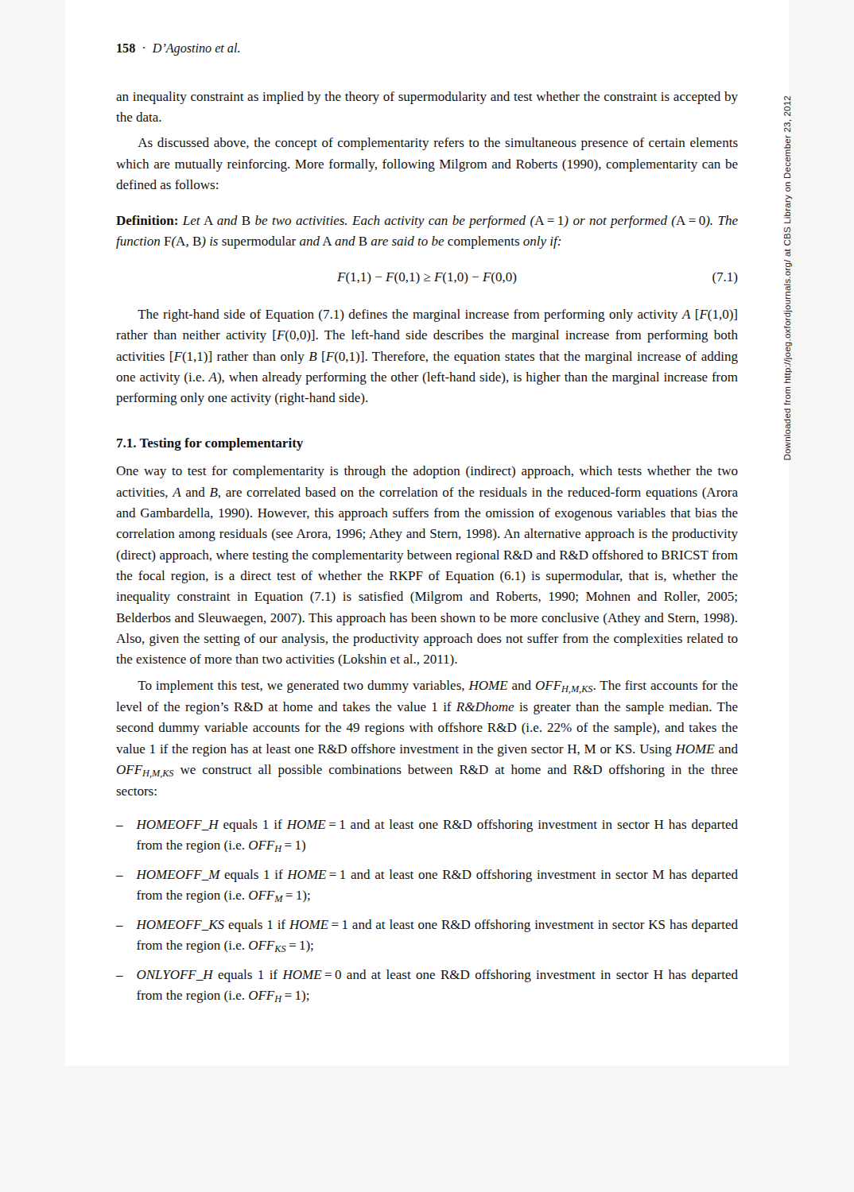Downloaded from http://joeg.oxfordjournals.org/ at CBS Library on December 23, 2012
158·D’Agostino et al.
an inequality constraint as implied by the theory of supermodularity and test whether the constraint is accepted by the data.
As discussed above, the concept of complementarity refers to the simultaneous presence of certain elements which are mutually reinforcing. More formally, following Milgrom and Roberts (1990), complementarity can be defined as follows:
Definition: Let A and B be two activities. Each activity can be performed (A = 1) or not performed (A = 0). The function F(A, B) is supermodular and A and B are said to be complements only if:
F(1,1) − F(0,1) ≥ F(1,0) − F(0,0) (7.1)
The right-hand side of Equation (7.1) defines the marginal increase from performing only activity A [F(1,0)] rather than neither activity [F(0,0)]. The left-hand side describes the marginal increase from performing both activities [F(1,1)] rather than only B [F(0,1)]. Therefore, the equation states that the marginal increase of adding one activity (i.e. A), when already performing the other (left-hand side), is higher than the marginal increase from performing only one activity (right-hand side).
7.1. Testing for complementarity
One way to test for complementarity is through the adoption (indirect) approach, which tests whether the two activities, A and B, are correlated based on the correlation of the residuals in the reduced-form equations (Arora and Gambardella, 1990). However, this approach suffers from the omission of exogenous variables that bias the correlation among residuals (see Arora, 1996; Athey and Stern, 1998). An alternative approach is the productivity (direct) approach, where testing the complementarity between regional R&D and R&D offshored to BRICST from the focal region, is a direct test of whether the RKPF of Equation (6.1) is supermodular, that is, whether the inequality constraint in Equation (7.1) is satisfied (Milgrom and Roberts, 1990; Mohnen and Roller, 2005; Belderbos and Sleuwaegen, 2007). This approach has been shown to be more conclusive (Athey and Stern, 1998). Also, given the setting of our analysis, the productivity approach does not suffer from the complexities related to the existence of more than two activities (Lokshin et al., 2011).
To implement this test, we generated two dummy variables, HOME and OFFH,M,KS. The first accounts for the level of the region’s R&D at home and takes the value 1 if R&Dhome is greater than the sample median. The second dummy variable accounts for the 49 regions with offshore R&D (i.e. 22% of the sample), and takes the value 1 if the region has at least one R&D offshore investment in the given sector H, M or KS. Using HOME and OFFH,M,KS we construct all possible combinations between R&D at home and R&D offshoring in the three sectors:
HOMEOFF_H equals 1 if HOME = 1 and at least one R&D offshoring investment in sector H has departed from the region (i.e. OFFH = 1)
HOMEOFF_M equals 1 if HOME = 1 and at least one R&D offshoring investment in sector M has departed from the region (i.e. OFFM = 1);
HOMEOFF_KS equals 1 if HOME = 1 and at least one R&D offshoring investment in sector KS has departed from the region (i.e. OFFKS = 1);
ONLYOFF_H equals 1 if HOME = 0 and at least one R&D offshoring investment in sector H has departed from the region (i.e. OFFH = 1);